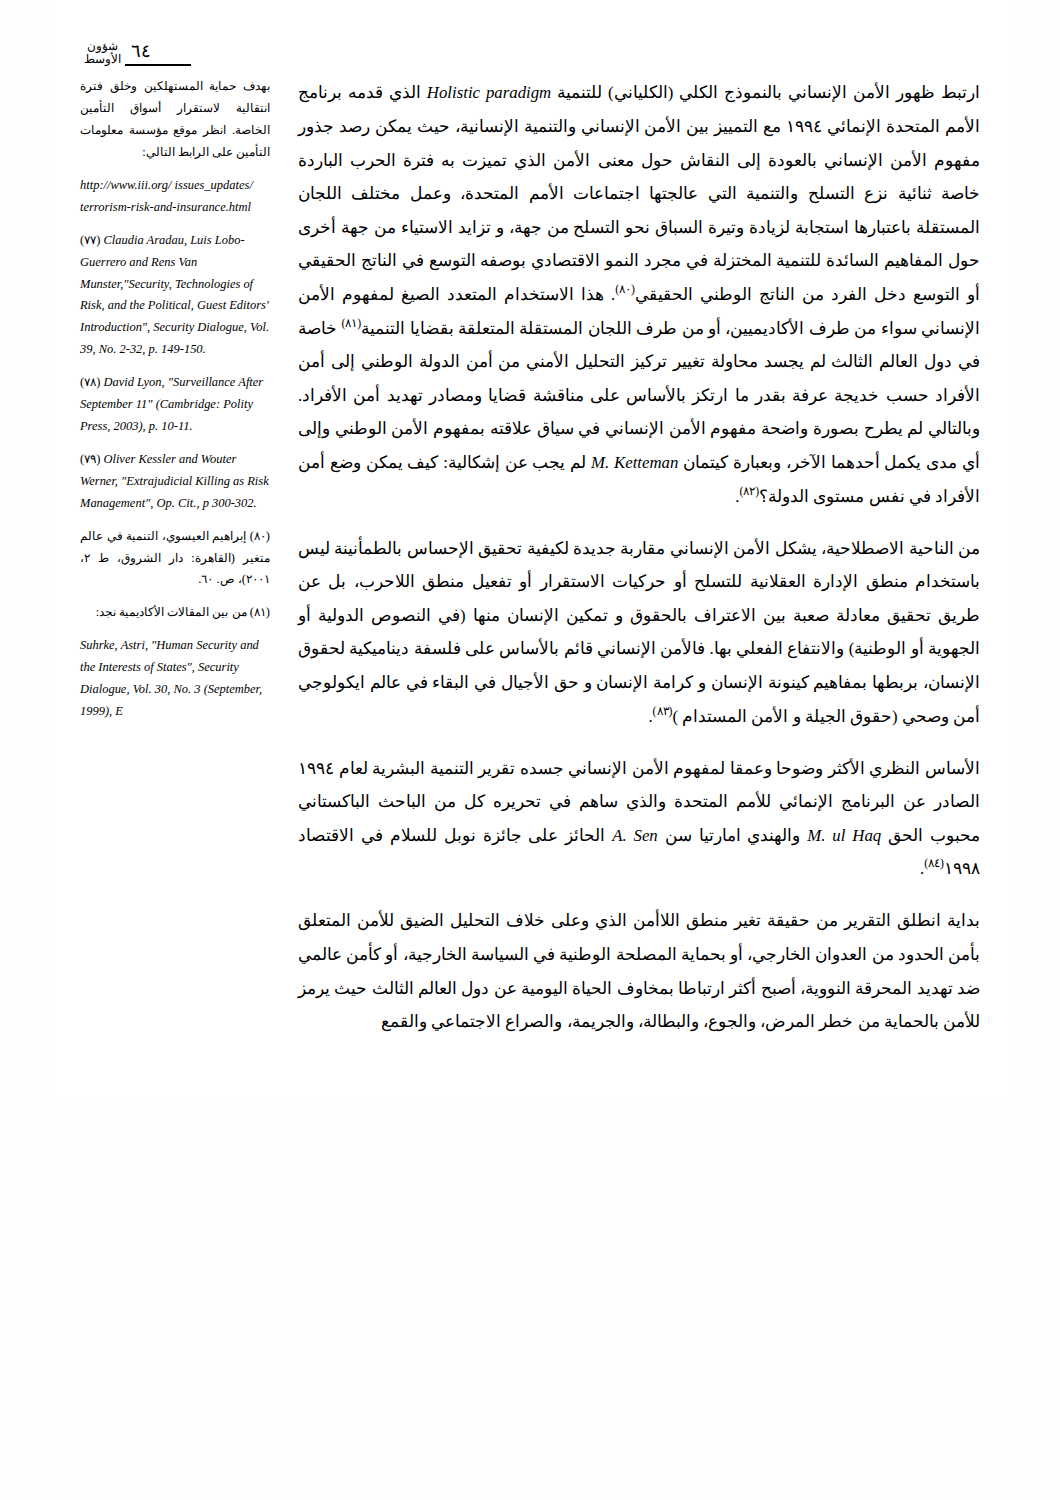٦٤ شؤون
الأوسط
ارتبط ظهور الأمن الإنساني بالنموذج الكلي (الكلياني) للتنمية Holistic paradigm الذي قدمه برنامج الأمم المتحدة الإنمائي ١٩٩٤ مع التمييز بين الأمن الإنساني والتنمية الإنسانية، حيث يمكن رصد جذور مفهوم الأمن الإنساني بالعودة إلى النقاش حول معنى الأمن الذي تميزت به فترة الحرب الباردة خاصة ثنائية نزع التسلح والتنمية التي عالجتها اجتماعات الأمم المتحدة، وعمل مختلف اللجان المستقلة باعتبارها استجابة لزيادة وتيرة السباق نحو التسلح من جهة، و تزايد الاستياء من جهة أخرى حول المفاهيم السائدة للتنمية المختزلة في مجرد النمو الاقتصادي بوصفه التوسع في الناتج الحقيقي أو التوسع دخل الفرد من الناتج الوطني الحقيقي(٨٠). هذا الاستخدام المتعدد الصيغ لمفهوم الأمن الإنساني سواء من طرف الأكاديميين، أو من طرف اللجان المستقلة المتعلقة بقضايا التنمية(٨١) خاصة في دول العالم الثالث لم يجسد محاولة تغيير تركيز التحليل الأمني من أمن الدولة الوطني إلى أمن الأفراد حسب خديجة عرفة بقدر ما ارتكز بالأساس على مناقشة قضايا ومصادر تهديد أمن الأفراد. وبالتالي لم يطرح بصورة واضحة مفهوم الأمن الإنساني في سياق علاقته بمفهوم الأمن الوطني وإلى أي مدى يكمل أحدهما الآخر، وبعبارة كيتمان M. Ketteman لم يجب عن إشكالية: كيف يمكن وضع أمن الأفراد في نفس مستوى الدولة؟(٨٢).
من الناحية الاصطلاحية، يشكل الأمن الإنساني مقاربة جديدة لكيفية تحقيق الإحساس بالطمأنينة ليس باستخدام منطق الإدارة العقلانية للتسلح أو حركيات الاستقرار أو تفعيل منطق اللاحرب، بل عن طريق تحقيق معادلة صعبة بين الاعتراف بالحقوق و تمكين الإنسان منها (في النصوص الدولية أو الجهوية أو الوطنية) والانتفاع الفعلي بها. فالأمن الإنساني قائم بالأساس على فلسفة ديناميكية لحقوق الإنسان، بربطها بمفاهيم كينونة الإنسان و كرامة الإنسان و حق الأجيال في البقاء في عالم ايكولوجي أمن وصحي (حقوق الجيلة و الأمن المستدام )(٨٣).
الأساس النظري الأكثر وضوحا وعمقا لمفهوم الأمن الإنساني جسده تقرير التنمية البشرية لعام ١٩٩٤ الصادر عن البرنامج الإنمائي للأمم المتحدة والذي ساهم في تحريره كل من الباحث الباكستاني محبوب الحق M. ul Haq والهندي امارتيا سن A. Sen الحائز على جائزة نوبل للسلام في الاقتصاد ١٩٩٨(٨٤).
بداية انطلق التقرير من حقيقة تغير منطق اللاأمن الذي وعلى خلاف التحليل الضيق للأمن المتعلق بأمن الحدود من العدوان الخارجي، أو بحماية المصلحة الوطنية في السياسة الخارجية، أو كأمن عالمي ضد تهديد المحرقة النووية، أصبح أكثر ارتباطا بمخاوف الحياة اليومية عن دول العالم الثالث حيث يرمز للأمن بالحماية من خطر المرض، والجوع، والبطالة، والجريمة، والصراع الاجتماعي والقمع
بهدف حماية المستهلكين وخلق فترة انتقالية لاستقرار أسواق التأمين الخاصة. انظر موقع مؤسسة معلومات التأمين على الرابط التالي:
http://www.iii.org/ issues_updates/ terrorism-risk-and-insurance.html
(٧٧) Claudia Aradau, Luis Lobo-Guerrero and Rens Van Munster,"Security, Technologies of Risk, and the Political, Guest Editors' Introduction", Security Dialogue, Vol. 39, No. 2-32, p. 149-150.
(٧٨) David Lyon, "Surveillance After September 11" (Cambridge: Polity Press, 2003), p. 10-11.
(٧٩) Oliver Kessler and Wouter Werner, "Extrajudicial Killing as Risk Management", Op. Cit., p 300-302.
(٨٠) إبراهيم العيسوي، التنمية في عالم متغير (القاهرة: دار الشروق، ط ٢، ٢٠٠١)، ص. ٦٠.
(٨١) من بين المقالات الأكاديمية نجد:
Suhrke, Astri, "Human Security and the Interests of States", Security Dialogue, Vol. 30, No. 3 (September, 1999), E